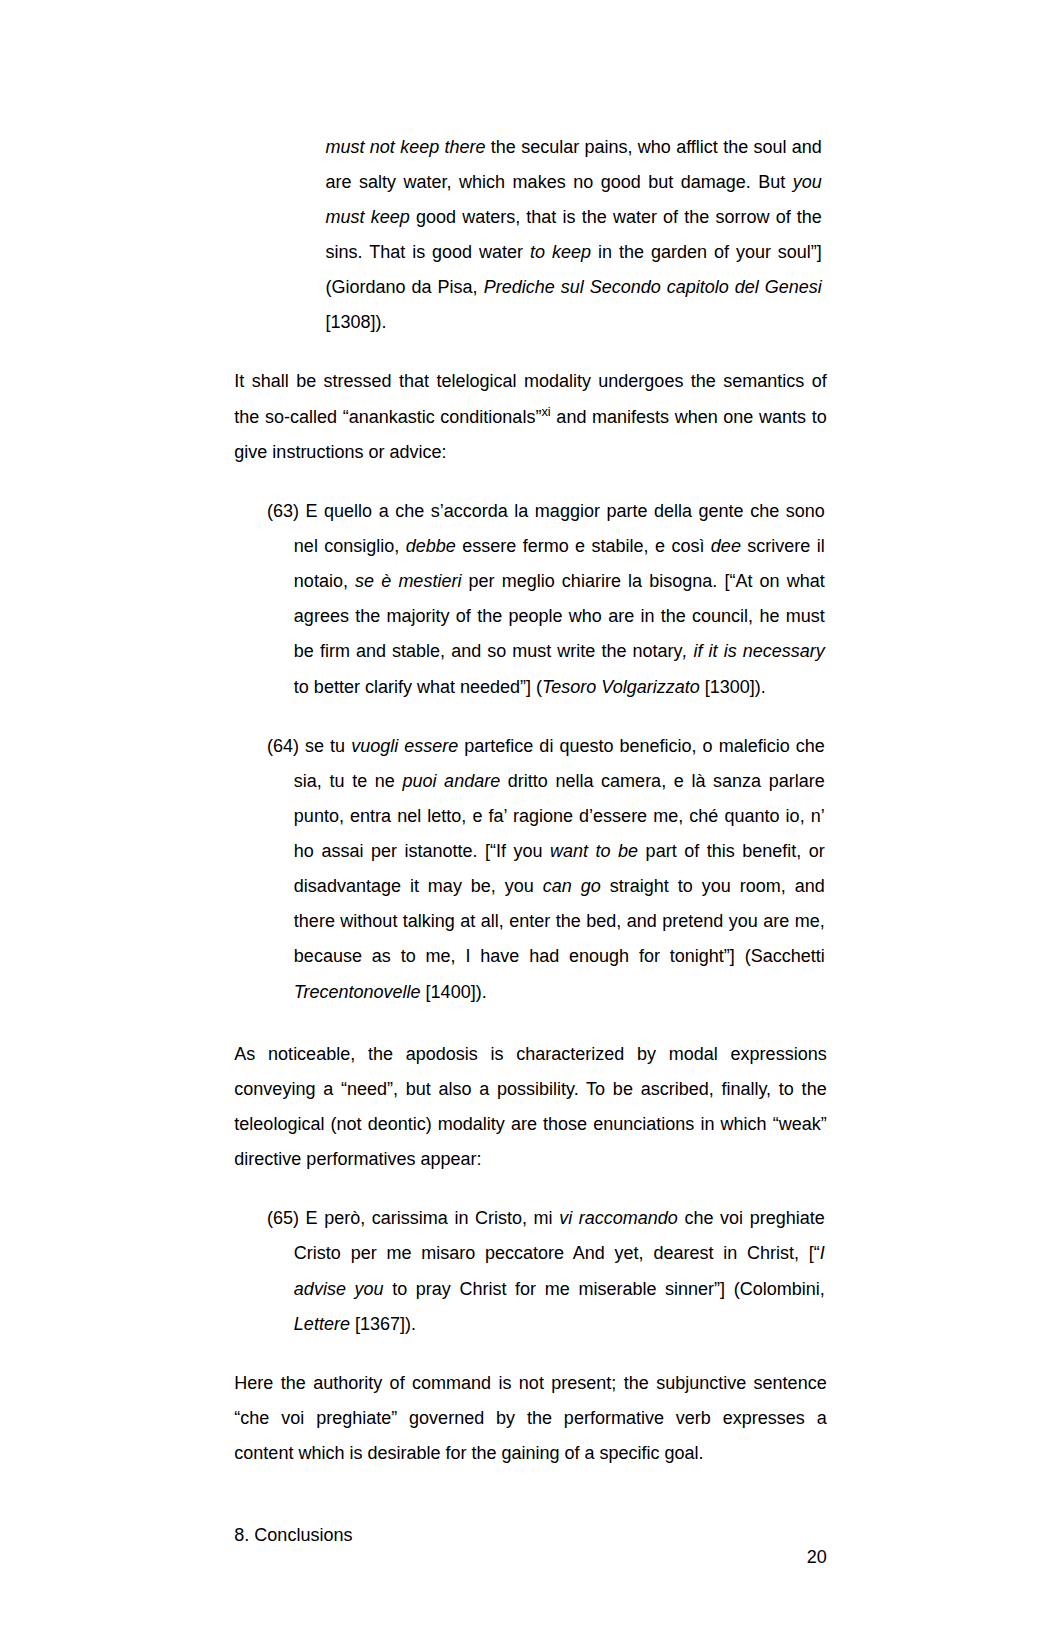must not keep there the secular pains, who afflict the soul and are salty water, which makes no good but damage. But you must keep good waters, that is the water of the sorrow of the sins. That is good water to keep in the garden of your soul”] (Giordano da Pisa, Prediche sul Secondo capitolo del Genesi [1308]).
It shall be stressed that telelogical modality undergoes the semantics of the so-called “anankastic conditionals”xi and manifests when one wants to give instructions or advice:
(63) E quello a che s’accorda la maggior parte della gente che sono nel consiglio, debbe essere fermo e stabile, e così dee scrivere il notaio, se è mestieri per meglio chiarire la bisogna. [“At on what agrees the majority of the people who are in the council, he must be firm and stable, and so must write the notary, if it is necessary to better clarify what needed”] (Tesoro Volgarizzato [1300]).
(64) se tu vuogli essere partefice di questo beneficio, o maleficio che sia, tu te ne puoi andare dritto nella camera, e là sanza parlare punto, entra nel letto, e fa’ ragione d’essere me, ché quanto io, n’ ho assai per istanotte. [“If you want to be part of this benefit, or disadvantage it may be, you can go straight to you room, and there without talking at all, enter the bed, and pretend you are me, because as to me, I have had enough for tonight”] (Sacchetti Trecentonovelle [1400]).
As noticeable, the apodosis is characterized by modal expressions conveying a “need”, but also a possibility. To be ascribed, finally, to the teleological (not deontic) modality are those enunciations in which “weak” directive performatives appear:
(65) E però, carissima in Cristo, mi vi raccomando che voi preghiate Cristo per me misaro peccatore And yet, dearest in Christ, [“I advise you to pray Christ for me miserable sinner”] (Colombini, Lettere [1367]).
Here the authority of command is not present; the subjunctive sentence “che voi preghiate” governed by the performative verb expresses a content which is desirable for the gaining of a specific goal.
8. Conclusions
20